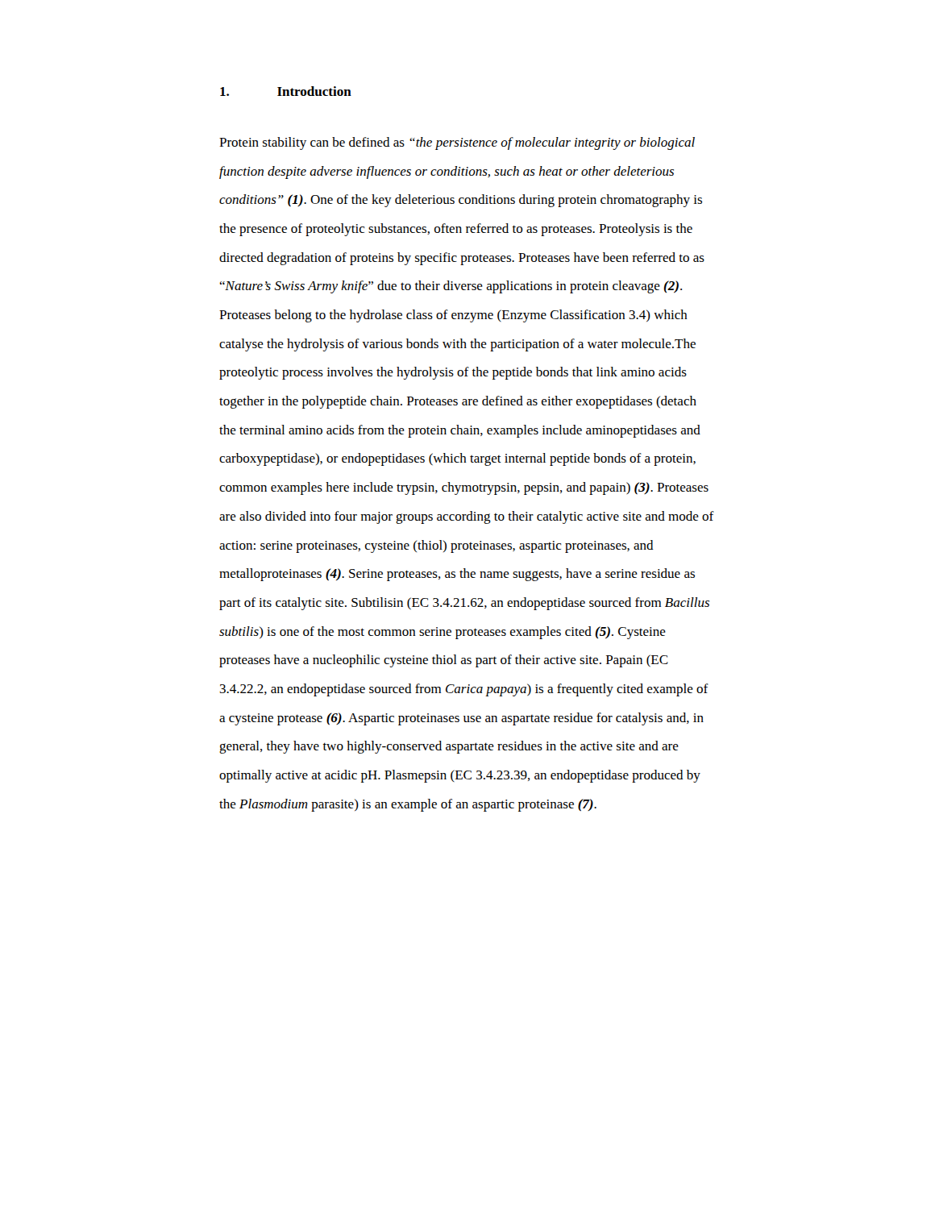1. Introduction
Protein stability can be defined as “the persistence of molecular integrity or biological function despite adverse influences or conditions, such as heat or other deleterious conditions” (1). One of the key deleterious conditions during protein chromatography is the presence of proteolytic substances, often referred to as proteases. Proteolysis is the directed degradation of proteins by specific proteases. Proteases have been referred to as “Nature’s Swiss Army knife” due to their diverse applications in protein cleavage (2). Proteases belong to the hydrolase class of enzyme (Enzyme Classification 3.4) which catalyse the hydrolysis of various bonds with the participation of a water molecule.The proteolytic process involves the hydrolysis of the peptide bonds that link amino acids together in the polypeptide chain. Proteases are defined as either exopeptidases (detach the terminal amino acids from the protein chain, examples include aminopeptidases and carboxypeptidase), or endopeptidases (which target internal peptide bonds of a protein, common examples here include trypsin, chymotrypsin, pepsin, and papain) (3). Proteases are also divided into four major groups according to their catalytic active site and mode of action: serine proteinases, cysteine (thiol) proteinases, aspartic proteinases, and metalloproteinases (4). Serine proteases, as the name suggests, have a serine residue as part of its catalytic site. Subtilisin (EC 3.4.21.62, an endopeptidase sourced from Bacillus subtilis) is one of the most common serine proteases examples cited (5). Cysteine proteases have a nucleophilic cysteine thiol as part of their active site. Papain (EC 3.4.22.2, an endopeptidase sourced from Carica papaya) is a frequently cited example of a cysteine protease (6). Aspartic proteinases use an aspartate residue for catalysis and, in general, they have two highly-conserved aspartate residues in the active site and are optimally active at acidic pH. Plasmepsin (EC 3.4.23.39, an endopeptidase produced by the Plasmodium parasite) is an example of an aspartic proteinase (7).